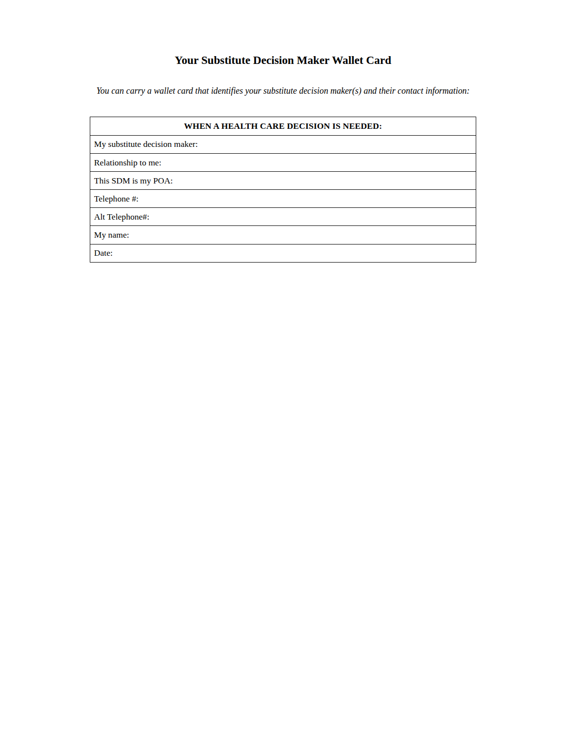Your Substitute Decision Maker Wallet Card
You can carry a wallet card that identifies your substitute decision maker(s) and their contact information:
| WHEN A HEALTH CARE DECISION IS NEEDED: |
| --- |
| My substitute decision maker: |
| Relationship to me: |
| This SDM is my POA: |
| Telephone #: |
| Alt Telephone#: |
| My name: |
| Date: |